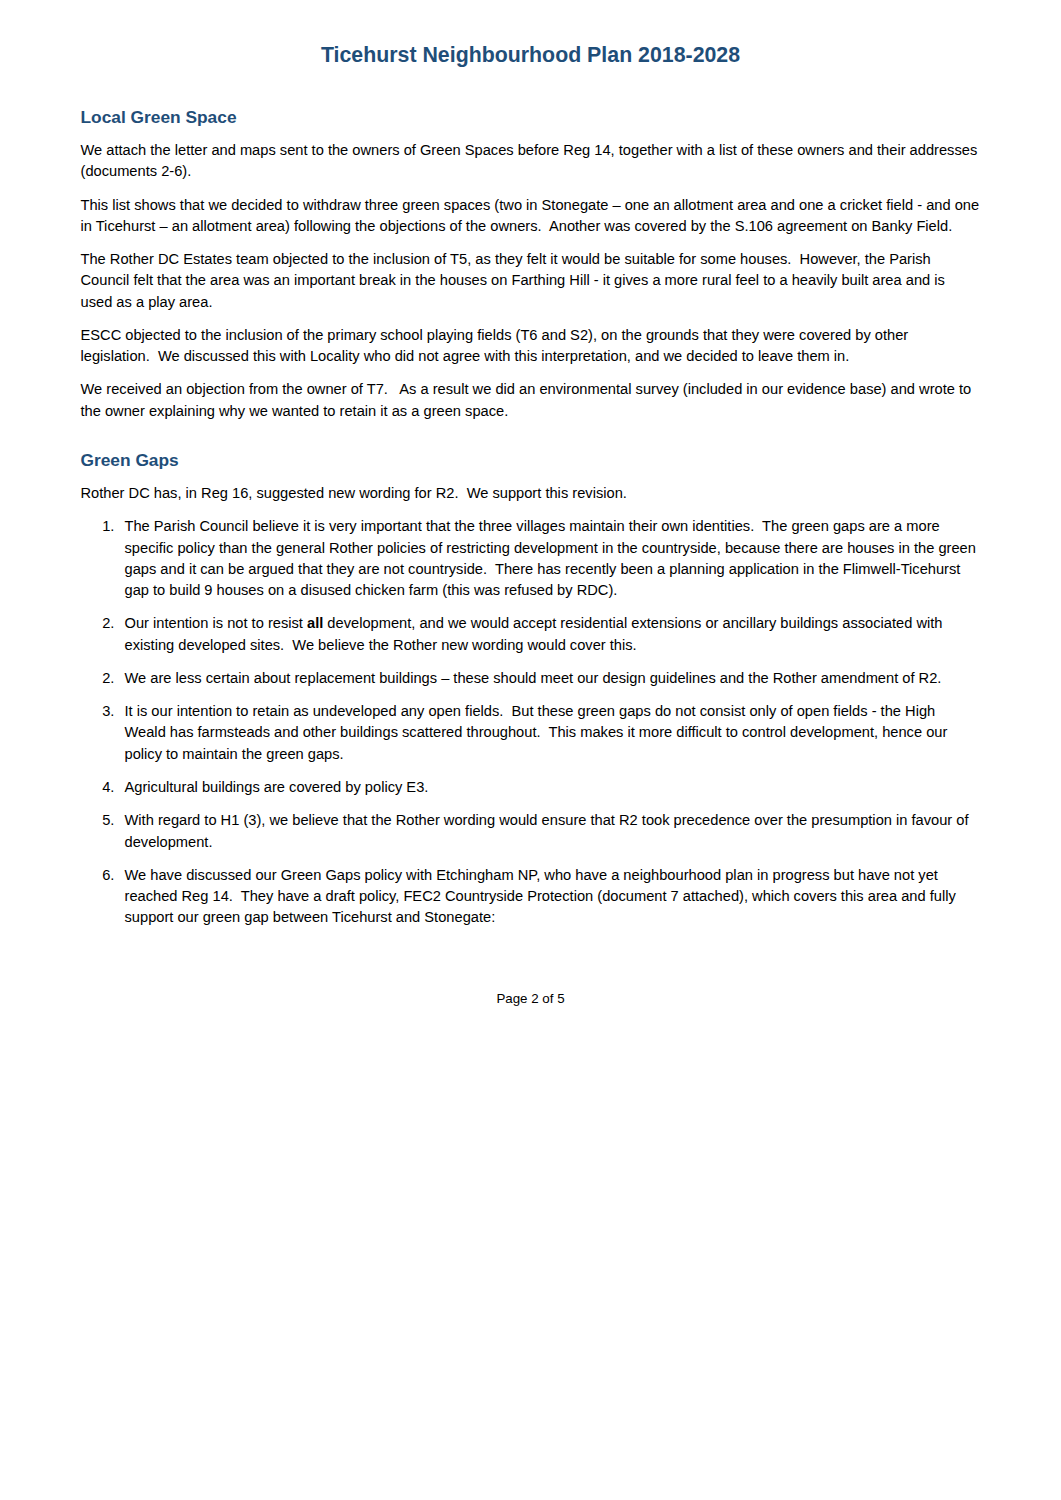Ticehurst Neighbourhood Plan 2018-2028
Local Green Space
We attach the letter and maps sent to the owners of Green Spaces before Reg 14, together with a list of these owners and their addresses (documents 2-6).
This list shows that we decided to withdraw three green spaces (two in Stonegate – one an allotment area and one a cricket field - and one in Ticehurst – an allotment area) following the objections of the owners. Another was covered by the S.106 agreement on Banky Field.
The Rother DC Estates team objected to the inclusion of T5, as they felt it would be suitable for some houses. However, the Parish Council felt that the area was an important break in the houses on Farthing Hill - it gives a more rural feel to a heavily built area and is used as a play area.
ESCC objected to the inclusion of the primary school playing fields (T6 and S2), on the grounds that they were covered by other legislation. We discussed this with Locality who did not agree with this interpretation, and we decided to leave them in.
We received an objection from the owner of T7. As a result we did an environmental survey (included in our evidence base) and wrote to the owner explaining why we wanted to retain it as a green space.
Green Gaps
Rother DC has, in Reg 16, suggested new wording for R2. We support this revision.
The Parish Council believe it is very important that the three villages maintain their own identities. The green gaps are a more specific policy than the general Rother policies of restricting development in the countryside, because there are houses in the green gaps and it can be argued that they are not countryside. There has recently been a planning application in the Flimwell-Ticehurst gap to build 9 houses on a disused chicken farm (this was refused by RDC).
Our intention is not to resist all development, and we would accept residential extensions or ancillary buildings associated with existing developed sites. We believe the Rother new wording would cover this.
We are less certain about replacement buildings – these should meet our design guidelines and the Rother amendment of R2.
It is our intention to retain as undeveloped any open fields. But these green gaps do not consist only of open fields - the High Weald has farmsteads and other buildings scattered throughout. This makes it more difficult to control development, hence our policy to maintain the green gaps.
Agricultural buildings are covered by policy E3.
With regard to H1 (3), we believe that the Rother wording would ensure that R2 took precedence over the presumption in favour of development.
We have discussed our Green Gaps policy with Etchingham NP, who have a neighbourhood plan in progress but have not yet reached Reg 14. They have a draft policy, FEC2 Countryside Protection (document 7 attached), which covers this area and fully support our green gap between Ticehurst and Stonegate:
Page 2 of 5